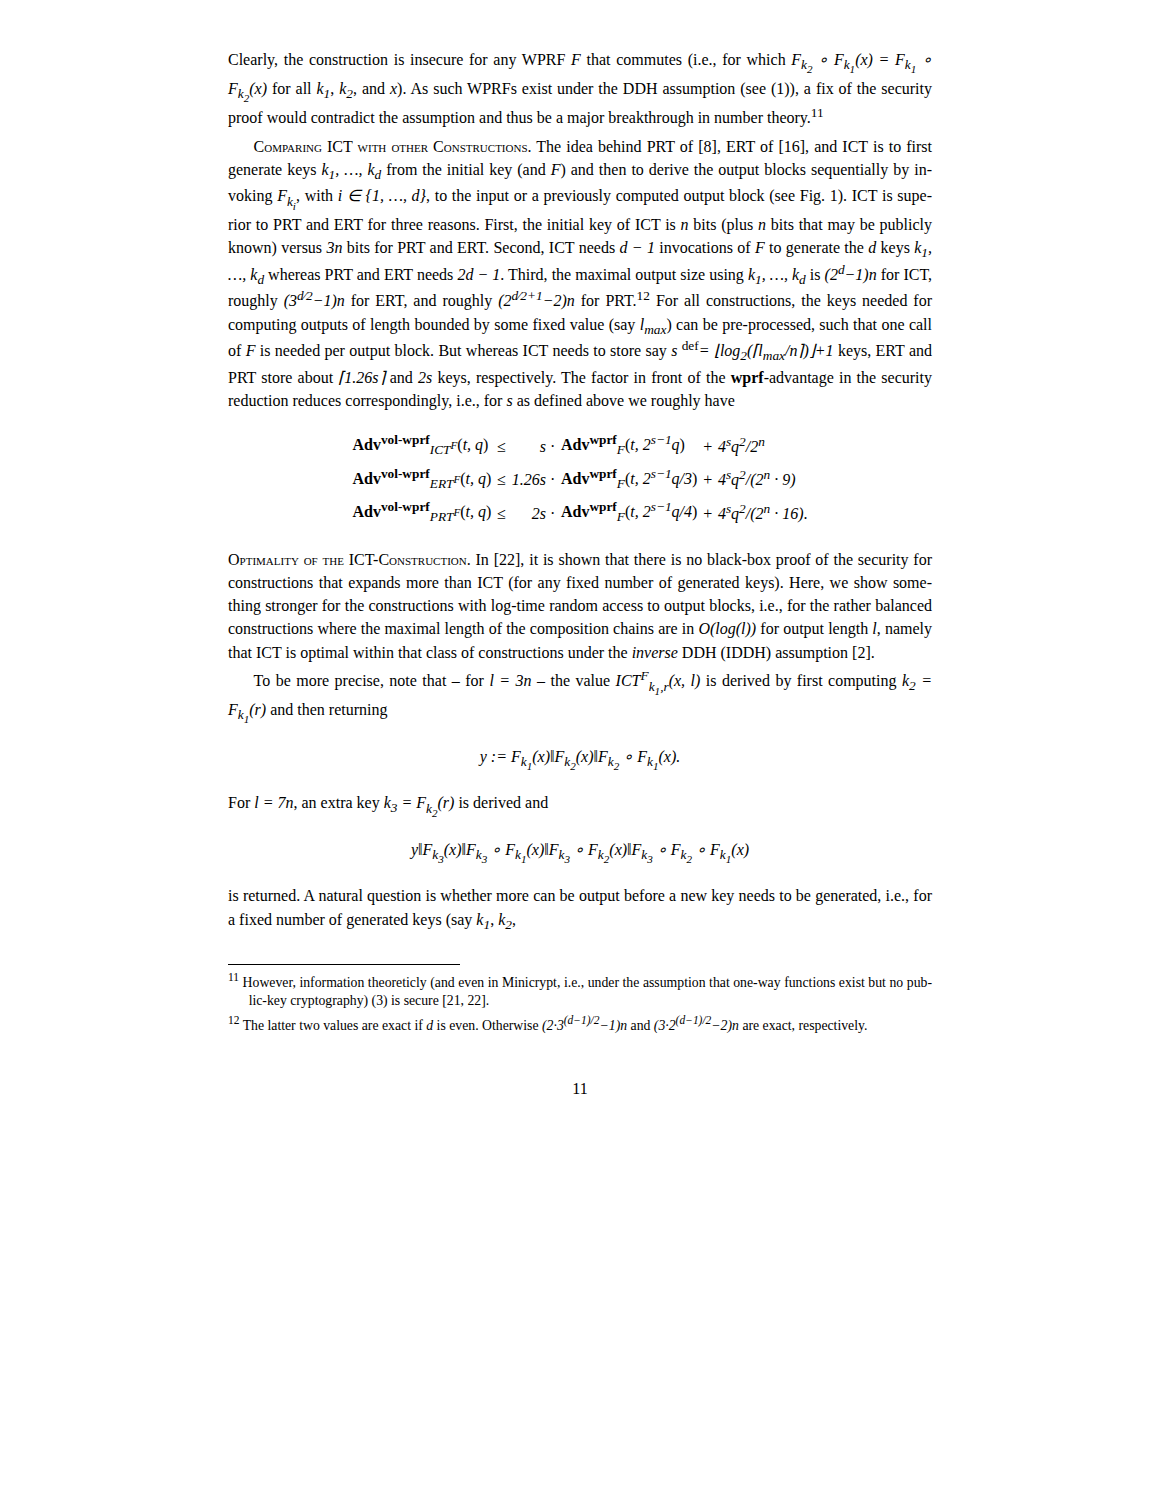Clearly, the construction is insecure for any WPRF F that commutes (i.e., for which Fk2 ∘ Fk1(x) = Fk1 ∘ Fk2(x) for all k1, k2, and x). As such WPRFs exist under the DDH assumption (see (1)), a fix of the security proof would contradict the assumption and thus be a major breakthrough in number theory.11
Comparing ICT with other Constructions. The idea behind PRT of [8], ERT of [16], and ICT is to first generate keys k1, …, kd from the initial key (and F) and then to derive the output blocks sequentially by invoking Fki, with i ∈ {1, …, d}, to the input or a previously computed output block (see Fig. 1). ICT is superior to PRT and ERT for three reasons. First, the initial key of ICT is n bits (plus n bits that may be publicly known) versus 3n bits for PRT and ERT. Second, ICT needs d − 1 invocations of F to generate the d keys k1, …, kd whereas PRT and ERT needs 2d − 1. Third, the maximal output size using k1, …, kd is (2d−1)n for ICT, roughly (3d⁄2−1)n for ERT, and roughly (2d⁄2+1−2)n for PRT.12 For all constructions, the keys needed for computing outputs of length bounded by some fixed value (say lmax) can be pre-processed, such that one call of F is needed per output block. But whereas ICT needs to store say s def= ⌊log2(⌈lmax/n⌉)⌋+1 keys, ERT and PRT store about ⌈1.26s⌉ and 2s keys, respectively. The factor in front of the wprf-advantage in the security reduction reduces correspondingly, i.e., for s as defined above we roughly have
| Adv vol-wprf ICT F ( t, q ) | ≤ | s · | Adv wprf F ( t, 2 s−1 q ) | + | 4 s q 2 /2 n |
| Adv vol-wprf ERT F ( t, q ) | ≤ | 1.26s · | Adv wprf F ( t, 2 s−1 q/3 ) | + | 4 s q 2 /(2 n · 9) |
| Adv vol-wprf PRT F ( t, q ) | ≤ | 2s · | Adv wprf F ( t, 2 s−1 q/4 ) | + | 4 s q 2 /(2 n · 16) . |
Optimality of the ICT-Construction. In [22], it is shown that there is no black-box proof of the security for constructions that expands more than ICT (for any fixed number of generated keys). Here, we show something stronger for the constructions with log-time random access to output blocks, i.e., for the rather balanced constructions where the maximal length of the composition chains are in O(log(l)) for output length l, namely that ICT is optimal within that class of constructions under the inverse DDH (IDDH) assumption [2].
To be more precise, note that – for l = 3n – the value ICTFk1,r(x, l) is derived by first computing k2 = Fk1(r) and then returning
y := Fk1(x)‖Fk2(x)‖Fk2 ∘ Fk1(x).
For l = 7n, an extra key k3 = Fk2(r) is derived and
y‖Fk3(x)‖Fk3 ∘ Fk1(x)‖Fk3 ∘ Fk2(x)‖Fk3 ∘ Fk2 ∘ Fk1(x)
is returned. A natural question is whether more can be output before a new key needs to be generated, i.e., for a fixed number of generated keys (say k1, k2,
11 However, information theoreticly (and even in Minicrypt, i.e., under the assumption that one-way functions exist but no public-key cryptography) (3) is secure [21, 22].
12 The latter two values are exact if d is even. Otherwise (2·3(d−1)/2−1)n and (3·2(d−1)/2−2)n are exact, respectively.
11